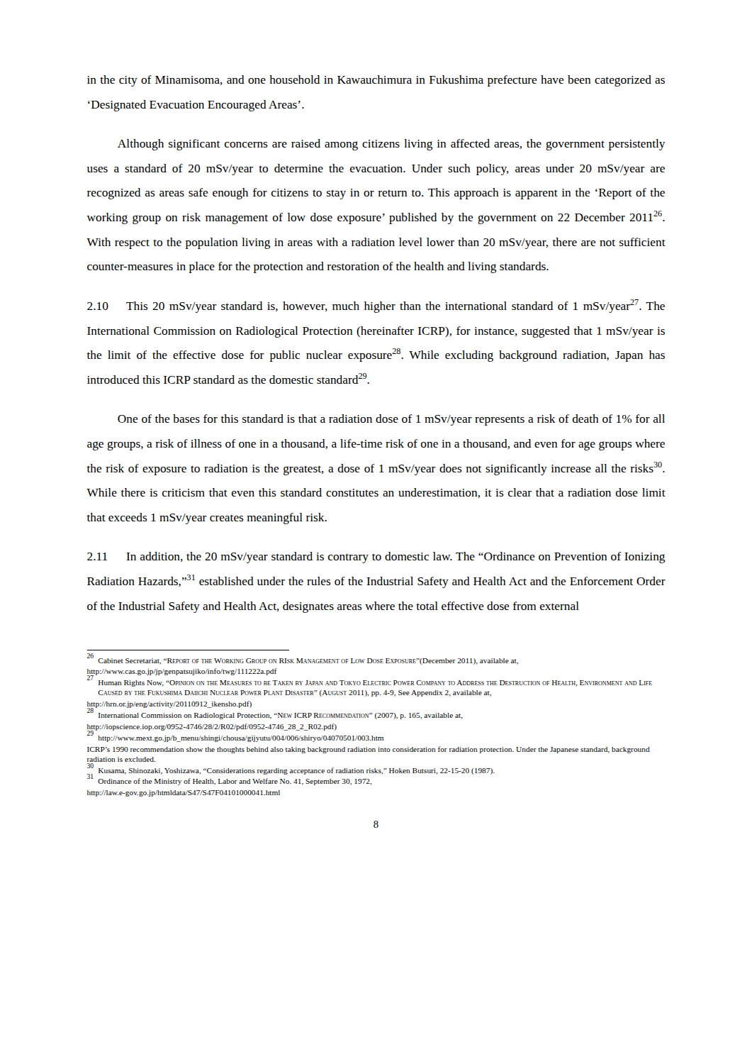in the city of Minamisoma, and one household in Kawauchimura in Fukushima prefecture have been categorized as ‘Designated Evacuation Encouraged Areas’.
Although significant concerns are raised among citizens living in affected areas, the government persistently uses a standard of 20 mSv/year to determine the evacuation. Under such policy, areas under 20 mSv/year are recognized as areas safe enough for citizens to stay in or return to. This approach is apparent in the ‘Report of the working group on risk management of low dose exposure’ published by the government on 22 December 201126. With respect to the population living in areas with a radiation level lower than 20 mSv/year, there are not sufficient counter-measures in place for the protection and restoration of the health and living standards.
2.10 This 20 mSv/year standard is, however, much higher than the international standard of 1 mSv/year27. The International Commission on Radiological Protection (hereinafter ICRP), for instance, suggested that 1 mSv/year is the limit of the effective dose for public nuclear exposure28. While excluding background radiation, Japan has introduced this ICRP standard as the domestic standard29.
One of the bases for this standard is that a radiation dose of 1 mSv/year represents a risk of death of 1% for all age groups, a risk of illness of one in a thousand, a life-time risk of one in a thousand, and even for age groups where the risk of exposure to radiation is the greatest, a dose of 1 mSv/year does not significantly increase all the risks30. While there is criticism that even this standard constitutes an underestimation, it is clear that a radiation dose limit that exceeds 1 mSv/year creates meaningful risk.
2.11 In addition, the 20 mSv/year standard is contrary to domestic law. The “Ordinance on Prevention of Ionizing Radiation Hazards,”31 established under the rules of the Industrial Safety and Health Act and the Enforcement Order of the Industrial Safety and Health Act, designates areas where the total effective dose from external
26Cabinet Secretariat, “Report of the Working Group on RIsk Management of Low Dose Exposure”(December 2011), available at,
http://www.cas.go.jp/jp/genpatsujiko/info/twg/111222a.pdf
27Human Rights Now, “Opinion on the Measures to be Taken by Japan and Tokyo Electric Power Company to Address the Destruction of Health, Environment and Life Caused by the Fukushima Daiichi Nuclear Power Plant Disaster” (August 2011), pp. 4-9, See Appendix 2, available at,
http://hrn.or.jp/eng/activity/20110912_ikensho.pdf)
28International Commission on Radiological Protection, “New ICRP Recommendation” (2007), p. 165, available at,
http://iopscience.iop.org/0952-4746/28/2/R02/pdf/0952-4746_28_2_R02.pdf)
29http://www.mext.go.jp/b_menu/shingi/chousa/gijyutu/004/006/shiryo/04070501/003.htm
ICRP’s 1990 recommendation show the thoughts behind also taking background radiation into consideration for radiation protection. Under the Japanese standard, background radiation is excluded.
30Kusama, Shinozaki, Yoshizawa, “Considerations regarding acceptance of radiation risks,” Hoken Butsuri, 22-15-20 (1987).
31Ordinance of the Ministry of Health, Labor and Welfare No. 41, September 30, 1972,
http://law.e-gov.go.jp/htmldata/S47/S47F04101000041.html
8